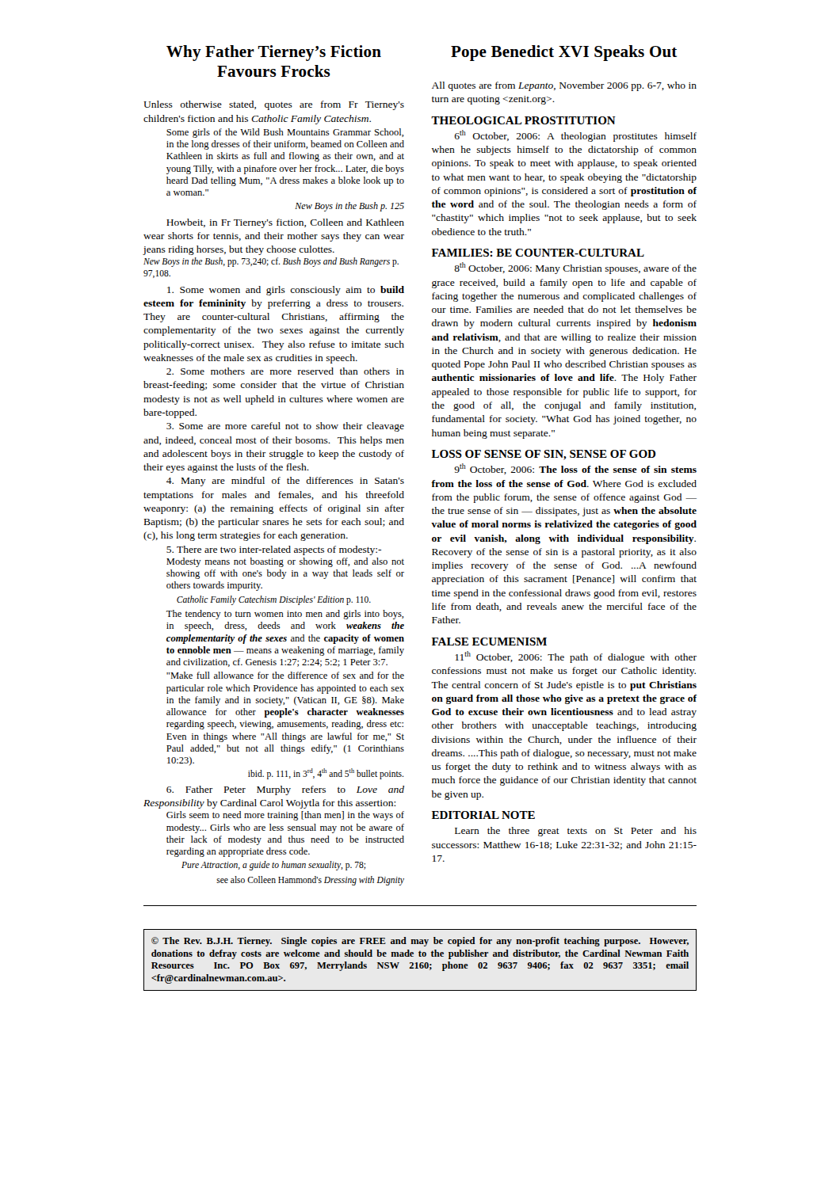Why Father Tierney’s Fiction
Favours Frocks
Unless otherwise stated, quotes are from Fr Tierney's children's fiction and his Catholic Family Catechism.
Some girls of the Wild Bush Mountains Grammar School, in the long dresses of their uniform, beamed on Colleen and Kathleen in skirts as full and flowing as their own, and at young Tilly, with a pinafore over her frock... Later, die boys heard Dad telling Mum, "A dress makes a bloke look up to a woman."
New Boys in the Bush p. 125
Howbeit, in Fr Tierney's fiction, Colleen and Kathleen wear shorts for tennis, and their mother says they can wear jeans riding horses, but they choose culottes.
New Boys in the Bush, pp. 73,240; cf. Bush Boys and Bush Rangers p. 97,108.
1. Some women and girls consciously aim to build esteem for femininity by preferring a dress to trousers. They are counter-cultural Christians, affirming the complementarity of the two sexes against the currently politically-correct unisex. They also refuse to imitate such weaknesses of the male sex as crudities in speech.
2. Some mothers are more reserved than others in breast-feeding; some consider that the virtue of Christian modesty is not as well upheld in cultures where women are bare-topped.
3. Some are more careful not to show their cleavage and, indeed, conceal most of their bosoms. This helps men and adolescent boys in their struggle to keep the custody of their eyes against the lusts of the flesh.
4. Many are mindful of the differences in Satan's temptations for males and females, and his threefold weaponry: (a) the remaining effects of original sin after Baptism; (b) the particular snares he sets for each soul; and (c), his long term strategies for each generation.
5. There are two inter-related aspects of modesty:-
Modesty means not boasting or showing off, and also not showing off with one's body in a way that leads self or others towards impurity.
Catholic Family Catechism Disciples' Edition p. 110.
The tendency to turn women into men and girls into boys, in speech, dress, deeds and work weakens the complementarity of the sexes and the capacity of women to ennoble men — means a weakening of marriage, family and civilization, cf. Genesis 1:27; 2:24; 5:2; 1 Peter 3:7.
"Make full allowance for the difference of sex and for the particular role which Providence has appointed to each sex in the family and in society," (Vatican II, GE §8). Make allowance for other people's character weaknesses regarding speech, viewing, amusements, reading, dress etc: Even in things where "All things are lawful for me," St Paul added," but not all things edify," (1 Corinthians 10:23).
ibid. p. 111, in 3rd, 4th and 5th bullet points.
6. Father Peter Murphy refers to Love and Responsibility by Cardinal Carol Wojytla for this assertion:
Girls seem to need more training [than men] in the ways of modesty... Girls who are less sensual may not be aware of their lack of modesty and thus need to be instructed regarding an appropriate dress code.
Pure Attraction, a guide to human sexuality, p. 78;
see also Colleen Hammond's Dressing with Dignity
Pope Benedict XVI Speaks Out
All quotes are from Lepanto, November 2006 pp. 6-7, who in turn are quoting <zenit.org>.
THEOLOGICAL PROSTITUTION
6th October, 2006: A theologian prostitutes himself when he subjects himself to the dictatorship of common opinions. To speak to meet with applause, to speak oriented to what men want to hear, to speak obeying the "dictatorship of common opinions", is considered a sort of prostitution of the word and of the soul. The theologian needs a form of "chastity" which implies "not to seek applause, but to seek obedience to the truth."
FAMILIES: BE COUNTER-CULTURAL
8th October, 2006: Many Christian spouses, aware of the grace received, build a family open to life and capable of facing together the numerous and complicated challenges of our time. Families are needed that do not let themselves be drawn by modern cultural currents inspired by hedonism and relativism, and that are willing to realize their mission in the Church and in society with generous dedication. He quoted Pope John Paul II who described Christian spouses as authentic missionaries of love and life. The Holy Father appealed to those responsible for public life to support, for the good of all, the conjugal and family institution, fundamental for society. "What God has joined together, no human being must separate."
LOSS OF SENSE OF SIN, SENSE OF GOD
9th October, 2006: The loss of the sense of sin stems from the loss of the sense of God. Where God is excluded from the public forum, the sense of offence against God — the true sense of sin — dissipates, just as when the absolute value of moral norms is relativized the categories of good or evil vanish, along with individual responsibility. Recovery of the sense of sin is a pastoral priority, as it also implies recovery of the sense of God. ...A newfound appreciation of this sacrament [Penance] will confirm that time spend in the confessional draws good from evil, restores life from death, and reveals anew the merciful face of the Father.
FALSE ECUMENISM
11th October, 2006: The path of dialogue with other confessions must not make us forget our Catholic identity. The central concern of St Jude's epistle is to put Christians on guard from all those who give as a pretext the grace of God to excuse their own licentiousness and to lead astray other brothers with unacceptable teachings, introducing divisions within the Church, under the influence of their dreams. ....This path of dialogue, so necessary, must not make us forget the duty to rethink and to witness always with as much force the guidance of our Christian identity that cannot be given up.
EDITORIAL NOTE
Learn the three great texts on St Peter and his successors: Matthew 16-18; Luke 22:31-32; and John 21:15-17.
© The Rev. B.J.H. Tierney. Single copies are FREE and may be copied for any non-profit teaching purpose. However, donations to defray costs are welcome and should be made to the publisher and distributor, the Cardinal Newman Faith Resources Inc. PO Box 697, Merrylands NSW 2160; phone 02 9637 9406; fax 02 9637 3351; email <fr@cardinalnewman.com.au>.